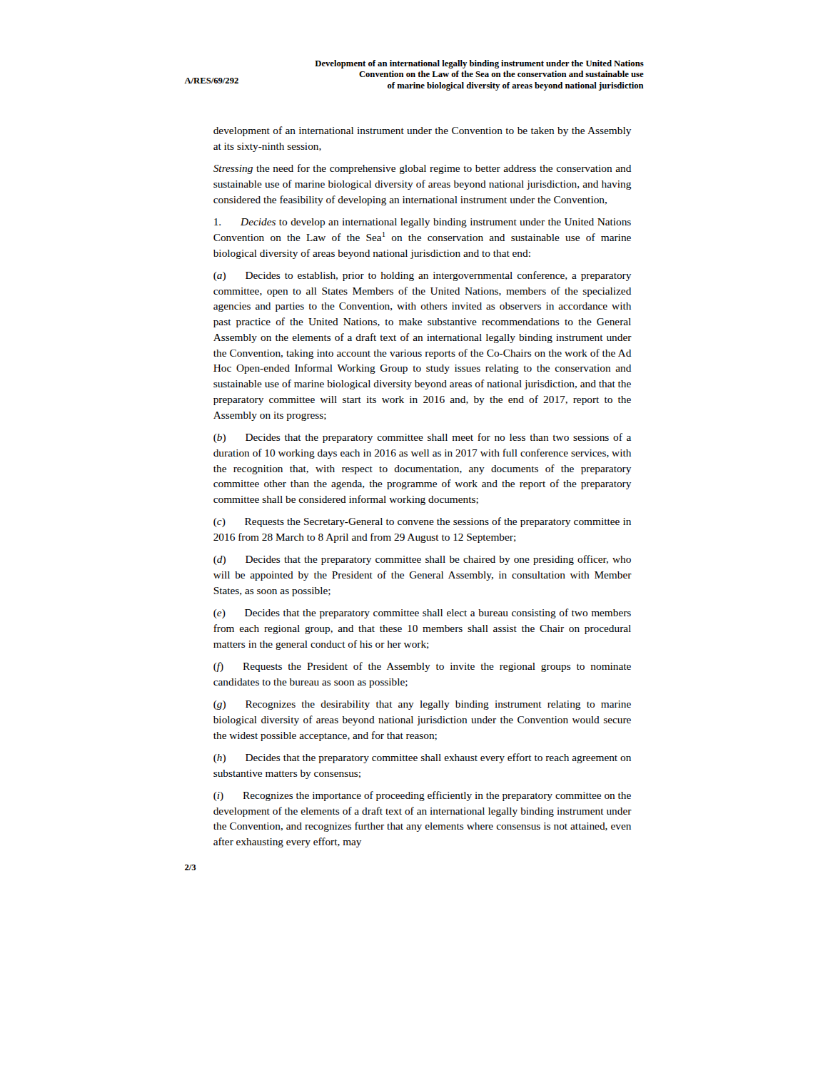A/RES/69/292
Development of an international legally binding instrument under the United Nations
Convention on the Law of the Sea on the conservation and sustainable use
of marine biological diversity of areas beyond national jurisdiction
development of an international instrument under the Convention to be taken by the Assembly at its sixty-ninth session,
Stressing the need for the comprehensive global regime to better address the conservation and sustainable use of marine biological diversity of areas beyond national jurisdiction, and having considered the feasibility of developing an international instrument under the Convention,
1. Decides to develop an international legally binding instrument under the United Nations Convention on the Law of the Sea1 on the conservation and sustainable use of marine biological diversity of areas beyond national jurisdiction and to that end:
(a) Decides to establish, prior to holding an intergovernmental conference, a preparatory committee, open to all States Members of the United Nations, members of the specialized agencies and parties to the Convention, with others invited as observers in accordance with past practice of the United Nations, to make substantive recommendations to the General Assembly on the elements of a draft text of an international legally binding instrument under the Convention, taking into account the various reports of the Co-Chairs on the work of the Ad Hoc Open-ended Informal Working Group to study issues relating to the conservation and sustainable use of marine biological diversity beyond areas of national jurisdiction, and that the preparatory committee will start its work in 2016 and, by the end of 2017, report to the Assembly on its progress;
(b) Decides that the preparatory committee shall meet for no less than two sessions of a duration of 10 working days each in 2016 as well as in 2017 with full conference services, with the recognition that, with respect to documentation, any documents of the preparatory committee other than the agenda, the programme of work and the report of the preparatory committee shall be considered informal working documents;
(c) Requests the Secretary-General to convene the sessions of the preparatory committee in 2016 from 28 March to 8 April and from 29 August to 12 September;
(d) Decides that the preparatory committee shall be chaired by one presiding officer, who will be appointed by the President of the General Assembly, in consultation with Member States, as soon as possible;
(e) Decides that the preparatory committee shall elect a bureau consisting of two members from each regional group, and that these 10 members shall assist the Chair on procedural matters in the general conduct of his or her work;
(f) Requests the President of the Assembly to invite the regional groups to nominate candidates to the bureau as soon as possible;
(g) Recognizes the desirability that any legally binding instrument relating to marine biological diversity of areas beyond national jurisdiction under the Convention would secure the widest possible acceptance, and for that reason;
(h) Decides that the preparatory committee shall exhaust every effort to reach agreement on substantive matters by consensus;
(i) Recognizes the importance of proceeding efficiently in the preparatory committee on the development of the elements of a draft text of an international legally binding instrument under the Convention, and recognizes further that any elements where consensus is not attained, even after exhausting every effort, may
2/3